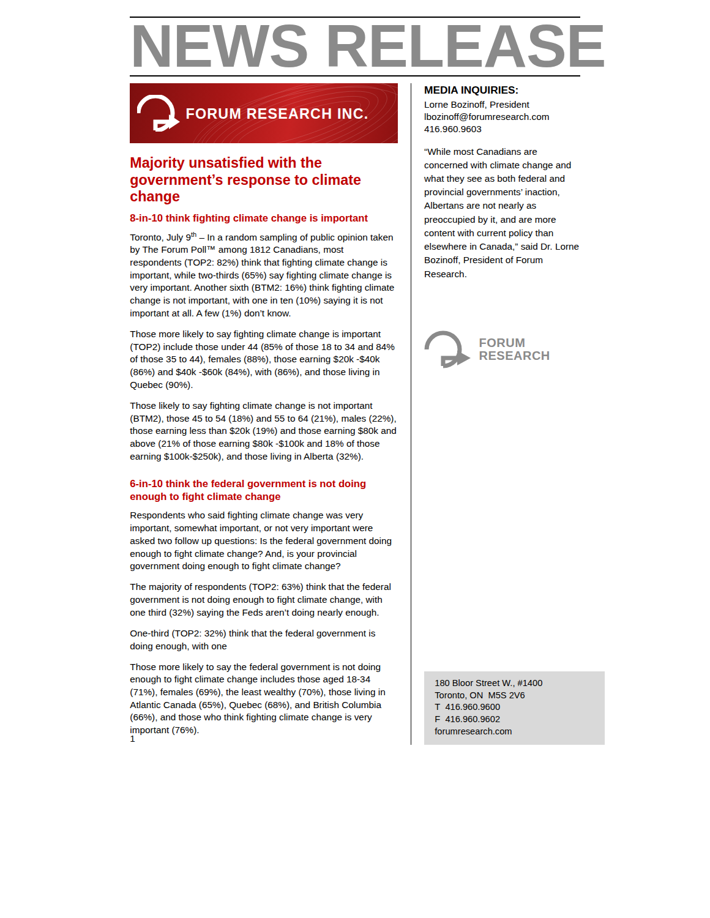NEWS RELEASE
FORUM RESEARCH INC.
Majority unsatisfied with the government’s response to climate change
8-in-10 think fighting climate change is important
Toronto, July 9th – In a random sampling of public opinion taken by The Forum Poll™ among 1812 Canadians, most respondents (TOP2: 82%) think that fighting climate change is important, while two-thirds (65%) say fighting climate change is very important. Another sixth (BTM2: 16%) think fighting climate change is not important, with one in ten (10%) saying it is not important at all. A few (1%) don’t know.
Those more likely to say fighting climate change is important (TOP2) include those under 44 (85% of those 18 to 34 and 84% of those 35 to 44), females (88%), those earning $20k -$40k (86%) and $40k -$60k (84%), with (86%), and those living in Quebec (90%).
Those likely to say fighting climate change is not important (BTM2), those 45 to 54 (18%) and 55 to 64 (21%), males (22%), those earning less than $20k (19%) and those earning $80k and above (21% of those earning $80k -$100k and 18% of those earning $100k-$250k), and those living in Alberta (32%).
6-in-10 think the federal government is not doing enough to fight climate change
Respondents who said fighting climate change was very important, somewhat important, or not very important were asked two follow up questions: Is the federal government doing enough to fight climate change? And, is your provincial government doing enough to fight climate change?
The majority of respondents (TOP2: 63%) think that the federal government is not doing enough to fight climate change, with one third (32%) saying the Feds aren’t doing nearly enough.
One-third (TOP2: 32%) think that the federal government is doing enough, with one
Those more likely to say the federal government is not doing enough to fight climate change includes those aged 18-34 (71%), females (69%), the least wealthy (70%), those living in Atlantic Canada (65%), Quebec (68%), and British Columbia (66%), and those who think fighting climate change is very important (76%).
MEDIA INQUIRIES:
Lorne Bozinoff, President
lbozinoff@forumresearch.com
416.960.9603
“While most Canadians are concerned with climate change and what they see as both federal and provincial governments’ inaction, Albertans are not nearly as preoccupied by it, and are more content with current policy than elsewhere in Canada,” said Dr. Lorne Bozinoff, President of Forum Research.
FORUM
RESEARCH
180 Bloor Street W., #1400
Toronto, ON M5S 2V6
T 416.960.9600
F 416.960.9602
forumresearch.com
1